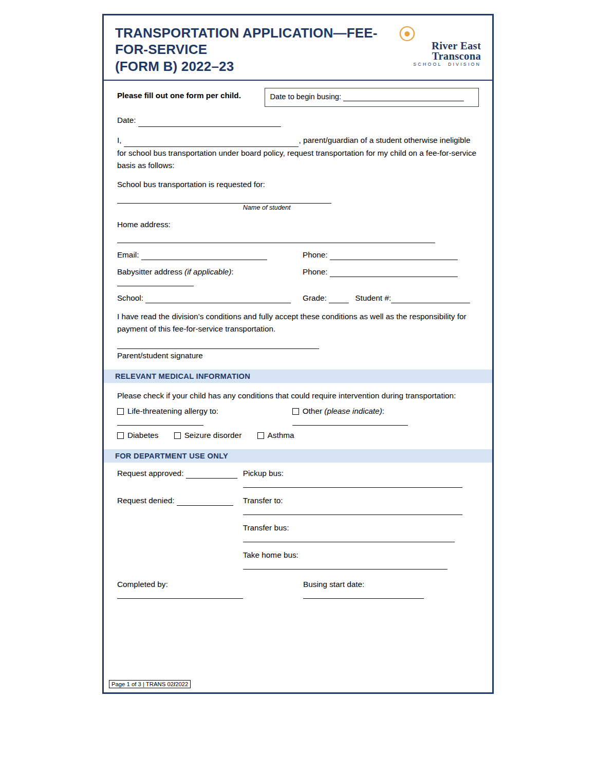TRANSPORTATION APPLICATION—FEE-FOR-SERVICE
(FORM B) 2022–23
⦿
River East Transcona
SCHOOL DIVISION
Please fill out one form per child.
Date to begin busing:
Date:
I, , parent/guardian of a student otherwise ineligible for school bus transportation under board policy, request transportation for my child on a fee-for-service basis as follows:
School bus transportation is requested for:
Name of student
Home address:
Email:
Phone:
Babysitter address (if applicable):
Phone:
School:
Grade: Student #:
I have read the division’s conditions and fully accept these conditions as well as the responsibility for payment of this fee-for-service transportation.
Parent/student signature
RELEVANT MEDICAL INFORMATION
Please check if your child has any conditions that could require intervention during transportation:
Life-threatening allergy to:
Other (please indicate):
Diabetes Seizure disorder Asthma
FOR DEPARTMENT USE ONLY
Request approved:
Pickup bus:
Request denied:
Transfer to:
Transfer bus:
Take home bus:
Completed by:
Busing start date:
Page 1 of 3 | TRANS 02/2022